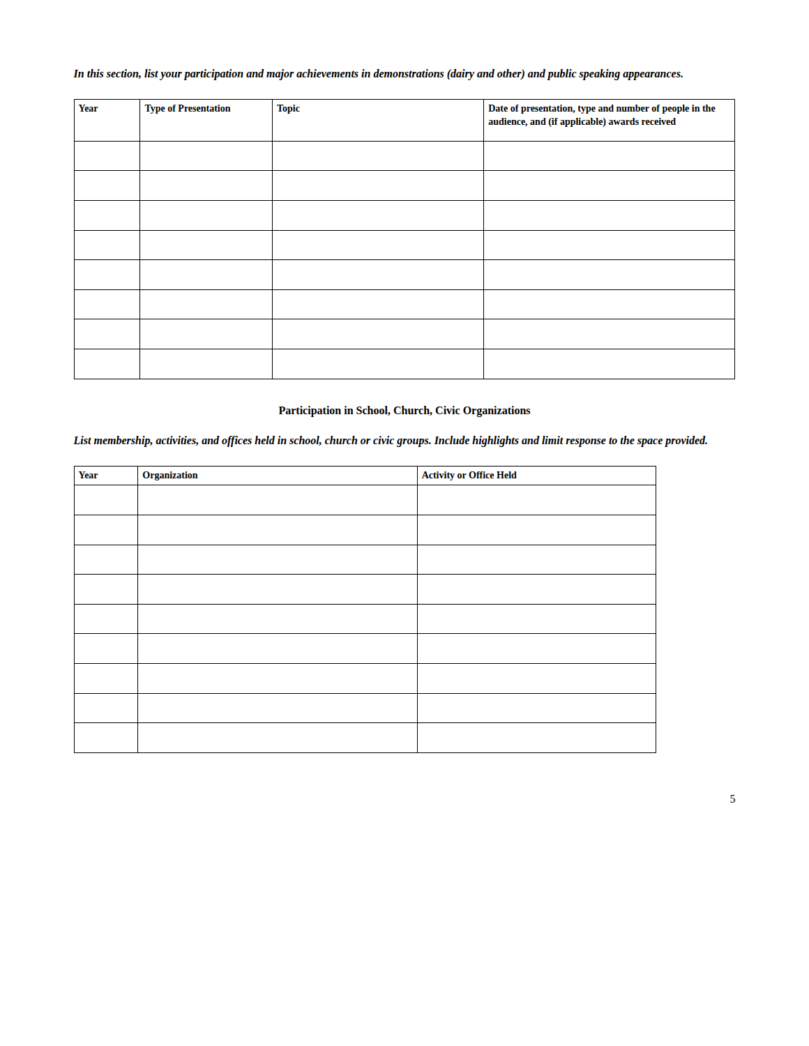In this section, list your participation and major achievements in demonstrations (dairy and other) and public speaking appearances.
| Year | Type of Presentation | Topic | Date of presentation, type and number of people in the audience, and (if applicable) awards received |
| --- | --- | --- | --- |
Participation in School, Church, Civic Organizations
List membership, activities, and offices held in school, church or civic groups. Include highlights and limit response to the space provided.
| Year | Organization | Activity or Office Held |
| --- | --- | --- |
5